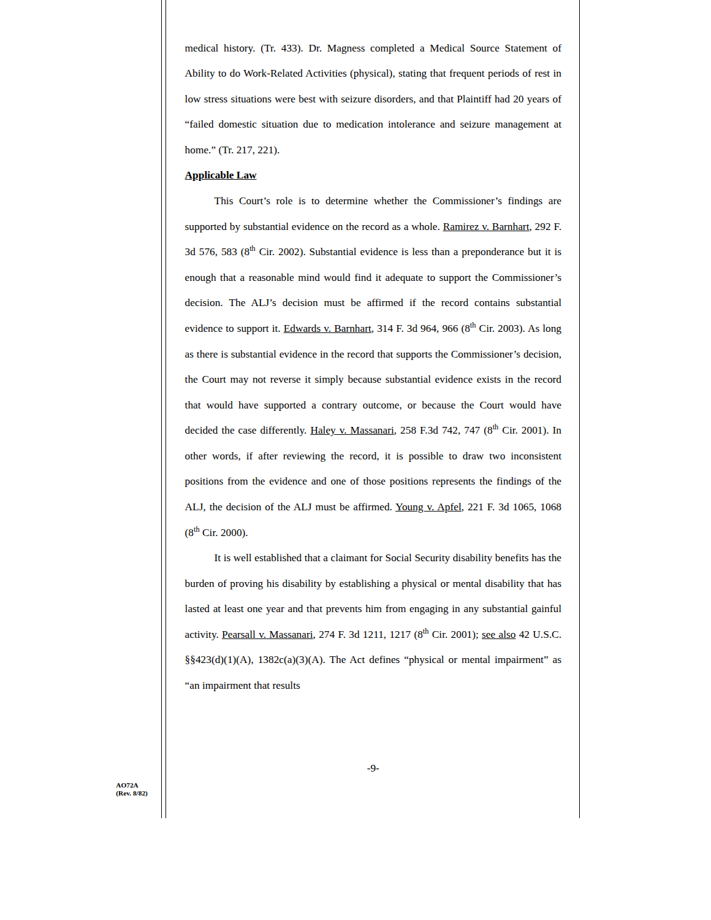medical history. (Tr. 433). Dr. Magness completed a Medical Source Statement of Ability to do Work-Related Activities (physical), stating that frequent periods of rest in low stress situations were best with seizure disorders, and that Plaintiff had 20 years of “failed domestic situation due to medication intolerance and seizure management at home.” (Tr. 217, 221).
Applicable Law
This Court’s role is to determine whether the Commissioner’s findings are supported by substantial evidence on the record as a whole. Ramirez v. Barnhart, 292 F. 3d 576, 583 (8th Cir. 2002). Substantial evidence is less than a preponderance but it is enough that a reasonable mind would find it adequate to support the Commissioner’s decision. The ALJ’s decision must be affirmed if the record contains substantial evidence to support it. Edwards v. Barnhart, 314 F. 3d 964, 966 (8th Cir. 2003). As long as there is substantial evidence in the record that supports the Commissioner’s decision, the Court may not reverse it simply because substantial evidence exists in the record that would have supported a contrary outcome, or because the Court would have decided the case differently. Haley v. Massanari, 258 F.3d 742, 747 (8th Cir. 2001). In other words, if after reviewing the record, it is possible to draw two inconsistent positions from the evidence and one of those positions represents the findings of the ALJ, the decision of the ALJ must be affirmed. Young v. Apfel, 221 F. 3d 1065, 1068 (8th Cir. 2000).
It is well established that a claimant for Social Security disability benefits has the burden of proving his disability by establishing a physical or mental disability that has lasted at least one year and that prevents him from engaging in any substantial gainful activity. Pearsall v. Massanari, 274 F. 3d 1211, 1217 (8th Cir. 2001); see also 42 U.S.C. §§423(d)(1)(A), 1382c(a)(3)(A). The Act defines “physical or mental impairment” as “an impairment that results
-9-
AO72A
(Rev. 8/82)